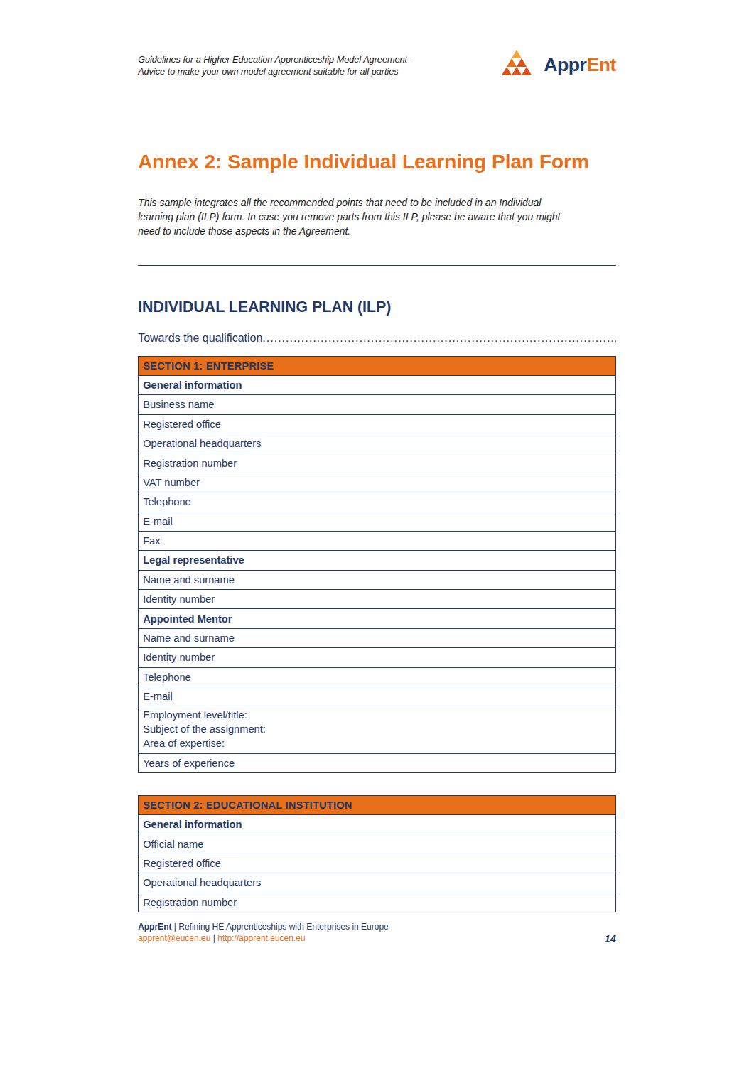Guidelines for a Higher Education Apprenticeship Model Agreement –
Advice to make your own model agreement suitable for all parties
Appr Ent
Annex 2: Sample Individual Learning Plan Form
This sample integrates all the recommended points that need to be included in an Individual learning plan (ILP) form. In case you remove parts from this ILP, please be aware that you might need to include those aspects in the Agreement.
INDIVIDUAL LEARNING PLAN (ILP)
Towards the qualification................................................................................................
| SECTION 1: ENTERPRISE |
| General information |
| Business name |
| Registered office |
| Operational headquarters |
| Registration number |
| VAT number |
| Telephone |
| E-mail |
| Fax |
| Legal representative |
| Name and surname |
| Identity number |
| Appointed Mentor |
| Name and surname |
| Identity number |
| Telephone |
| E-mail |
| Employment level/title: Subject of the assignment: Area of expertise: |
| Years of experience |
| SECTION 2: EDUCATIONAL INSTITUTION |
| General information |
| Official name |
| Registered office |
| Operational headquarters |
| Registration number |
ApprEnt | Refining HE Apprenticeships with Enterprises in Europe
apprent@eucen.eu | http://apprent.eucen.eu
14